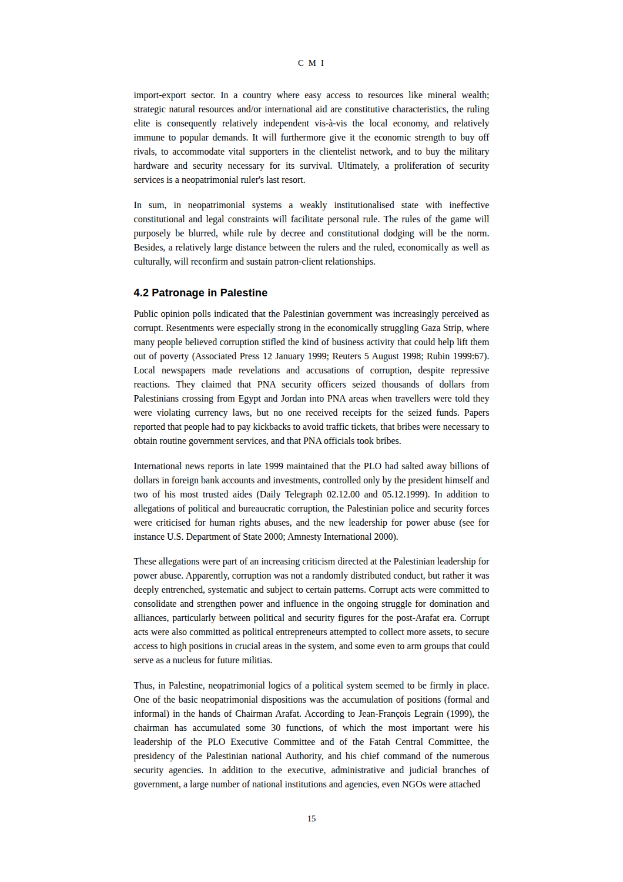C M I
import-export sector. In a country where easy access to resources like mineral wealth; strategic natural resources and/or international aid are constitutive characteristics, the ruling elite is consequently relatively independent vis-à-vis the local economy, and relatively immune to popular demands. It will furthermore give it the economic strength to buy off rivals, to accommodate vital supporters in the clientelist network, and to buy the military hardware and security necessary for its survival. Ultimately, a proliferation of security services is a neopatrimonial ruler's last resort.
In sum, in neopatrimonial systems a weakly institutionalised state with ineffective constitutional and legal constraints will facilitate personal rule. The rules of the game will purposely be blurred, while rule by decree and constitutional dodging will be the norm. Besides, a relatively large distance between the rulers and the ruled, economically as well as culturally, will reconfirm and sustain patron-client relationships.
4.2 Patronage in Palestine
Public opinion polls indicated that the Palestinian government was increasingly perceived as corrupt. Resentments were especially strong in the economically struggling Gaza Strip, where many people believed corruption stifled the kind of business activity that could help lift them out of poverty (Associated Press 12 January 1999; Reuters 5 August 1998; Rubin 1999:67). Local newspapers made revelations and accusations of corruption, despite repressive reactions. They claimed that PNA security officers seized thousands of dollars from Palestinians crossing from Egypt and Jordan into PNA areas when travellers were told they were violating currency laws, but no one received receipts for the seized funds. Papers reported that people had to pay kickbacks to avoid traffic tickets, that bribes were necessary to obtain routine government services, and that PNA officials took bribes.
International news reports in late 1999 maintained that the PLO had salted away billions of dollars in foreign bank accounts and investments, controlled only by the president himself and two of his most trusted aides (Daily Telegraph 02.12.00 and 05.12.1999). In addition to allegations of political and bureaucratic corruption, the Palestinian police and security forces were criticised for human rights abuses, and the new leadership for power abuse (see for instance U.S. Department of State 2000; Amnesty International 2000).
These allegations were part of an increasing criticism directed at the Palestinian leadership for power abuse. Apparently, corruption was not a randomly distributed conduct, but rather it was deeply entrenched, systematic and subject to certain patterns. Corrupt acts were committed to consolidate and strengthen power and influence in the ongoing struggle for domination and alliances, particularly between political and security figures for the post-Arafat era. Corrupt acts were also committed as political entrepreneurs attempted to collect more assets, to secure access to high positions in crucial areas in the system, and some even to arm groups that could serve as a nucleus for future militias.
Thus, in Palestine, neopatrimonial logics of a political system seemed to be firmly in place. One of the basic neopatrimonial dispositions was the accumulation of positions (formal and informal) in the hands of Chairman Arafat. According to Jean-François Legrain (1999), the chairman has accumulated some 30 functions, of which the most important were his leadership of the PLO Executive Committee and of the Fatah Central Committee, the presidency of the Palestinian national Authority, and his chief command of the numerous security agencies. In addition to the executive, administrative and judicial branches of government, a large number of national institutions and agencies, even NGOs were attached
15